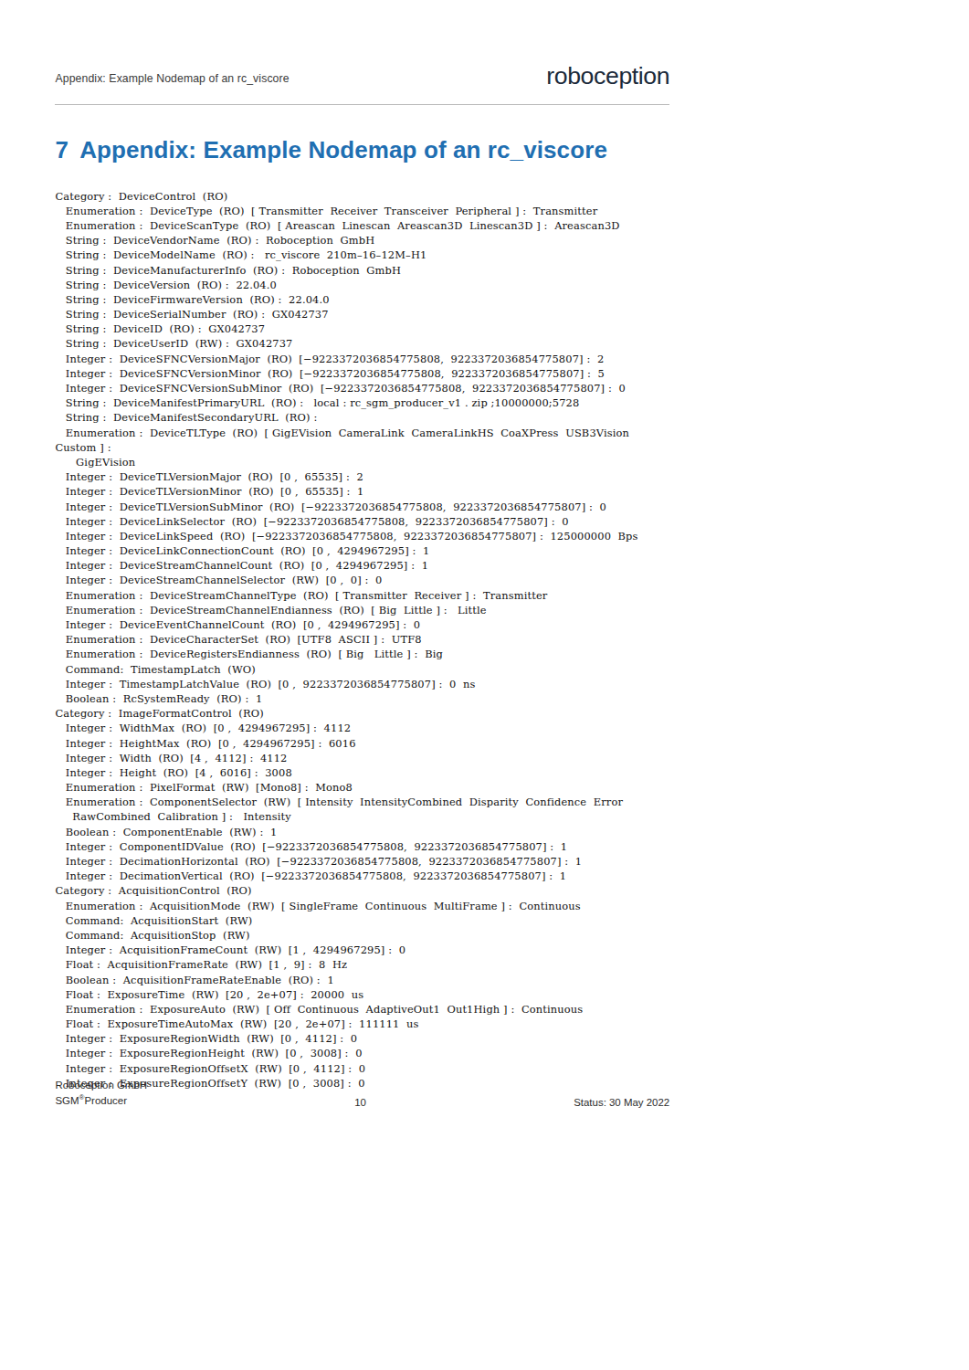Appendix: Example Nodemap of an rc_viscore
roboception
7 Appendix: Example Nodemap of an rc_viscore
Category :  DeviceControl  (RO)
   Enumeration :  DeviceType  (RO)  [ Transmitter  Receiver  Transceiver  Peripheral ] :  Transmitter
   Enumeration :  DeviceScanType  (RO)  [ Areascan  Linescan  Areascan3D  Linescan3D ] :  Areascan3D
   String :  DeviceVendorName  (RO) :  Roboception  GmbH
   String :  DeviceModelName  (RO) :   rc_viscore  210m–16–12M–H1
   String :  DeviceManufacturerInfo  (RO) :  Roboception  GmbH
   String :  DeviceVersion  (RO) :  22.04.0
   String :  DeviceFirmwareVersion  (RO) :  22.04.0
   String :  DeviceSerialNumber  (RO) :  GX042737
   String :  DeviceID  (RO) :  GX042737
   String :  DeviceUserID  (RW) :  GX042737
   Integer :  DeviceSFNCVersionMajor  (RO)  [−9223372036854775808,  9223372036854775807] :  2
   Integer :  DeviceSFNCVersionMinor  (RO)  [−9223372036854775808,  9223372036854775807] :  5
   Integer :  DeviceSFNCVersionSubMinor  (RO)  [−9223372036854775808,  9223372036854775807] :  0
   String :  DeviceManifestPrimaryURL  (RO) :   local : rc_sgm_producer_v1 . zip ;10000000;5728
   String :  DeviceManifestSecondaryURL  (RO) :
   Enumeration :  DeviceTLType  (RO)  [ GigEVision  CameraLink  CameraLinkHS  CoaXPress  USB3Vision  Custom ] :
      GigEVision
   Integer :  DeviceTLVersionMajor  (RO)  [0 ,  65535] :  2
   Integer :  DeviceTLVersionMinor  (RO)  [0 ,  65535] :  1
   Integer :  DeviceTLVersionSubMinor  (RO)  [−9223372036854775808,  9223372036854775807] :  0
   Integer :  DeviceLinkSelector  (RO)  [−9223372036854775808,  9223372036854775807] :  0
   Integer :  DeviceLinkSpeed  (RO)  [−9223372036854775808,  9223372036854775807] :  125000000  Bps
   Integer :  DeviceLinkConnectionCount  (RO)  [0 ,  4294967295] :  1
   Integer :  DeviceStreamChannelCount  (RO)  [0 ,  4294967295] :  1
   Integer :  DeviceStreamChannelSelector  (RW)  [0 ,  0] :  0
   Enumeration :  DeviceStreamChannelType  (RO)  [ Transmitter  Receiver ] :  Transmitter
   Enumeration :  DeviceStreamChannelEndianness  (RO)  [ Big  Little ] :   Little
   Integer :  DeviceEventChannelCount  (RO)  [0 ,  4294967295] :  0
   Enumeration :  DeviceCharacterSet  (RO)  [UTF8  ASCII ] :  UTF8
   Enumeration :  DeviceRegistersEndianness  (RO)  [ Big   Little ] :  Big
   Command:  TimestampLatch  (WO)
   Integer :  TimestampLatchValue  (RO)  [0 ,  9223372036854775807] :  0  ns
   Boolean :  RcSystemReady  (RO) :  1
Category :  ImageFormatControl  (RO)
   Integer :  WidthMax  (RO)  [0 ,  4294967295] :  4112
   Integer :  HeightMax  (RO)  [0 ,  4294967295] :  6016
   Integer :  Width  (RO)  [4 ,  4112] :  4112
   Integer :  Height  (RO)  [4 ,  6016] :  3008
   Enumeration :  PixelFormat  (RW)  [Mono8] :  Mono8
   Enumeration :  ComponentSelector  (RW)  [ Intensity  IntensityCombined  Disparity  Confidence  Error
     RawCombined  Calibration ] :   Intensity
   Boolean :  ComponentEnable  (RW) :  1
   Integer :  ComponentIDValue  (RO)  [−9223372036854775808,  9223372036854775807] :  1
   Integer :  DecimationHorizontal  (RO)  [−9223372036854775808,  9223372036854775807] :  1
   Integer :  DecimationVertical  (RO)  [−9223372036854775808,  9223372036854775807] :  1
Category :  AcquisitionControl  (RO)
   Enumeration :  AcquisitionMode  (RW)  [ SingleFrame  Continuous  MultiFrame ] :  Continuous
   Command:  AcquisitionStart  (RW)
   Command:  AcquisitionStop  (RW)
   Integer :  AcquisitionFrameCount  (RW)  [1 ,  4294967295] :  0
   Float :  AcquisitionFrameRate  (RW)  [1 ,  9] :  8  Hz
   Boolean :  AcquisitionFrameRateEnable  (RO) :  1
   Float :  ExposureTime  (RW)  [20 ,  2e+07] :  20000  us
   Enumeration :  ExposureAuto  (RW)  [ Off  Continuous  AdaptiveOut1  Out1High ] :  Continuous
   Float :  ExposureTimeAutoMax  (RW)  [20 ,  2e+07] :  111111  us
   Integer :  ExposureRegionWidth  (RW)  [0 ,  4112] :  0
   Integer :  ExposureRegionHeight  (RW)  [0 ,  3008] :  0
   Integer :  ExposureRegionOffsetX  (RW)  [0 ,  4112] :  0
   Integer :  ExposureRegionOffsetY  (RW)  [0 ,  3008] :  0
Roboception GmbH
SGM®Producer
10
Status: 30 May 2022